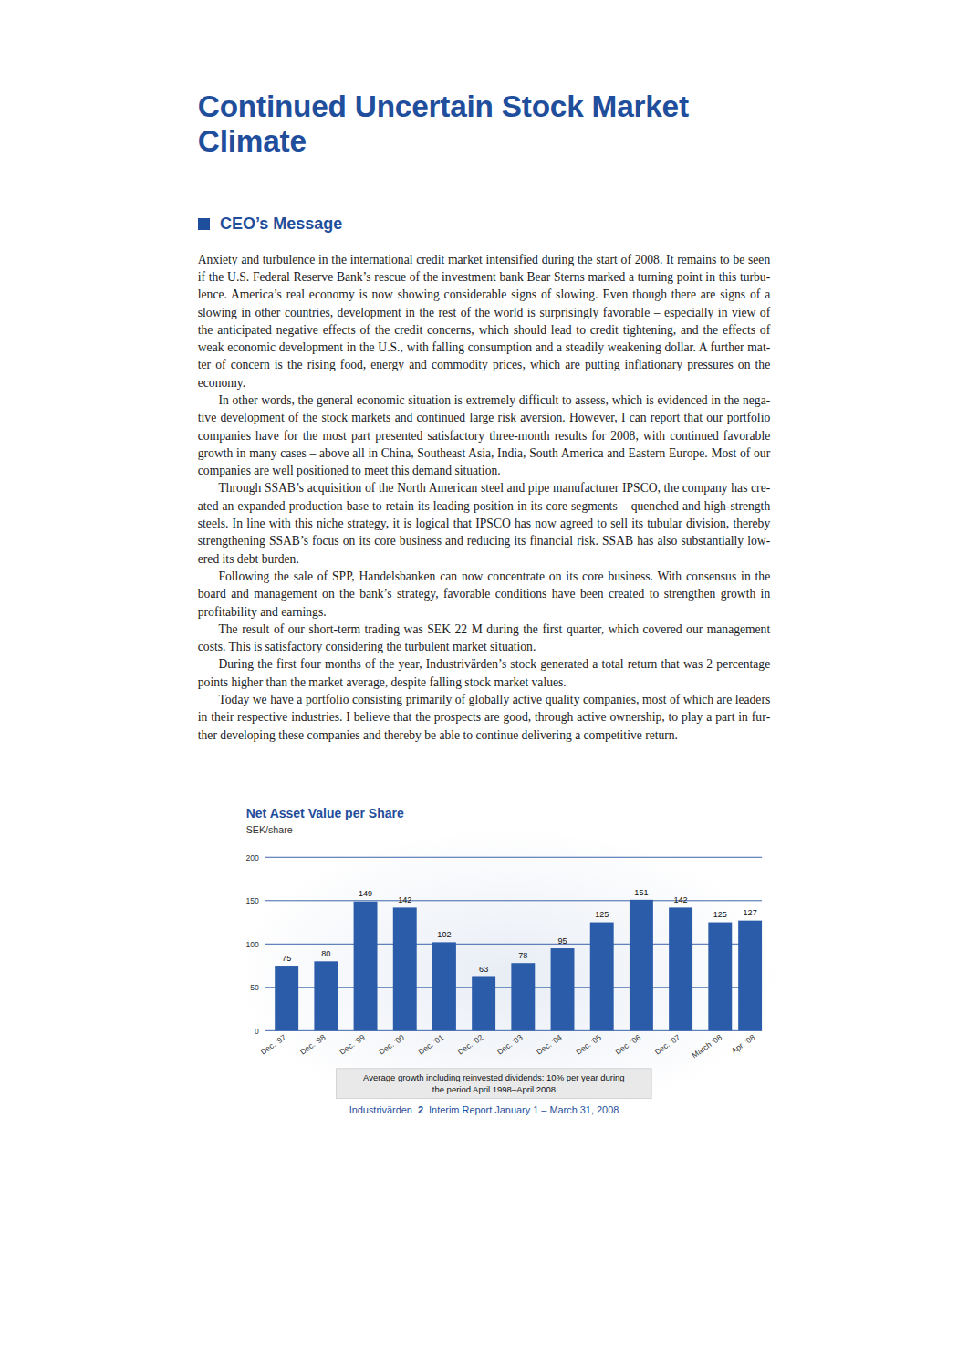Continued Uncertain Stock Market Climate
CEO’s Message
Anxiety and turbulence in the international credit market intensified during the start of 2008. It remains to be seen if the U.S. Federal Reserve Bank’s rescue of the investment bank Bear Sterns marked a turning point in this turbulence. America’s real economy is now showing considerable signs of slowing. Even though there are signs of a slowing in other countries, development in the rest of the world is surprisingly favorable – especially in view of the anticipated negative effects of the credit concerns, which should lead to credit tightening, and the effects of weak economic development in the U.S., with falling consumption and a steadily weakening dollar. A further matter of concern is the rising food, energy and commodity prices, which are putting inflationary pressures on the economy.
In other words, the general economic situation is extremely difficult to assess, which is evidenced in the negative development of the stock markets and continued large risk aversion. However, I can report that our portfolio companies have for the most part presented satisfactory three-month results for 2008, with continued favorable growth in many cases – above all in China, Southeast Asia, India, South America and Eastern Europe. Most of our companies are well positioned to meet this demand situation.
Through SSAB’s acquisition of the North American steel and pipe manufacturer IPSCO, the company has created an expanded production base to retain its leading position in its core segments – quenched and high-strength steels. In line with this niche strategy, it is logical that IPSCO has now agreed to sell its tubular division, thereby strengthening SSAB’s focus on its core business and reducing its financial risk. SSAB has also substantially lowered its debt burden.
Following the sale of SPP, Handelsbanken can now concentrate on its core business. With consensus in the board and management on the bank’s strategy, favorable conditions have been created to strengthen growth in profitability and earnings.
The result of our short-term trading was SEK 22 M during the first quarter, which covered our management costs. This is satisfactory considering the turbulent market situation.
During the first four months of the year, Industrivärden’s stock generated a total return that was 2 percentage points higher than the market average, despite falling stock market values.
Today we have a portfolio consisting primarily of globally active quality companies, most of which are leaders in their respective industries. I believe that the prospects are good, through active ownership, to play a part in further developing these companies and thereby be able to continue delivering a competitive return.
Net Asset Value per Share
SEK/share
200 150 100 50 0 75 80 149 142 102 63 78 95 125 151 142 125 127 Dec. ’97 Dec. ’98 Dec. ’99 Dec. ’00 Dec. ’01 Dec. ’02 Dec. ’03 Dec. ’04 Dec. ’05 Dec. ’06 Dec. ’07 March ’08 Apr. ’08 Average growth including reinvested dividends: 10% per year during the period April 1998–April 2008
Industrivärden 2 Interim Report January 1 – March 31, 2008